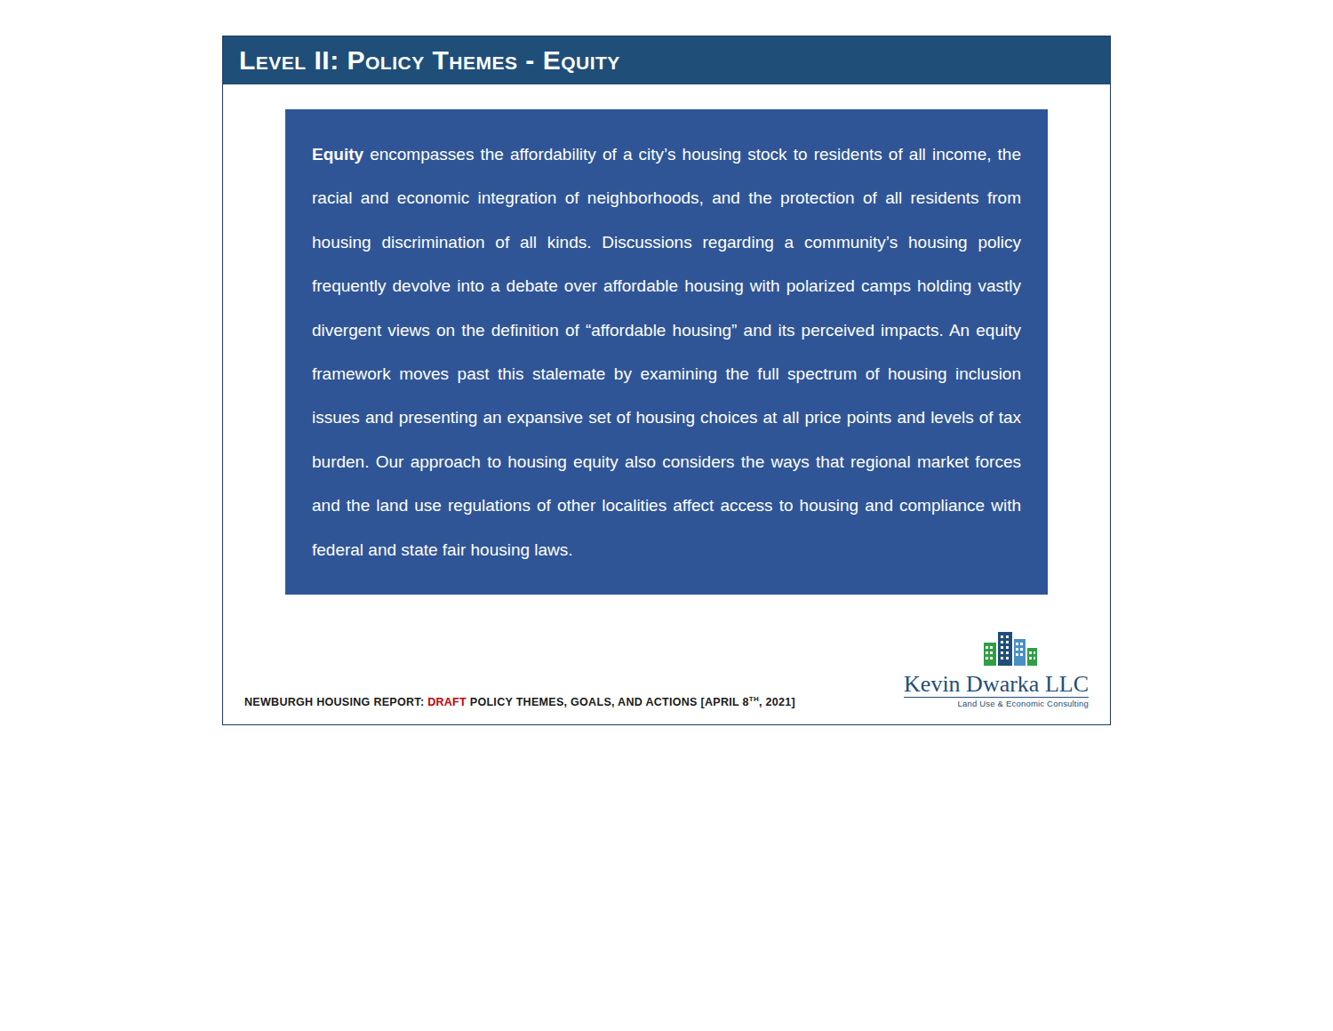Level II: Policy Themes - Equity
Equity encompasses the affordability of a city’s housing stock to residents of all income, the racial and economic integration of neighborhoods, and the protection of all residents from housing discrimination of all kinds. Discussions regarding a community’s housing policy frequently devolve into a debate over affordable housing with polarized camps holding vastly divergent views on the definition of “affordable housing” and its perceived impacts. An equity framework moves past this stalemate by examining the full spectrum of housing inclusion issues and presenting an expansive set of housing choices at all price points and levels of tax burden. Our approach to housing equity also considers the ways that regional market forces and the land use regulations of other localities affect access to housing and compliance with federal and state fair housing laws.
Newburgh Housing Report: Draft Policy Themes, Goals, and Actions [April 8th, 2021]
Kevin Dwarka LLC
Land Use & Economic Consulting